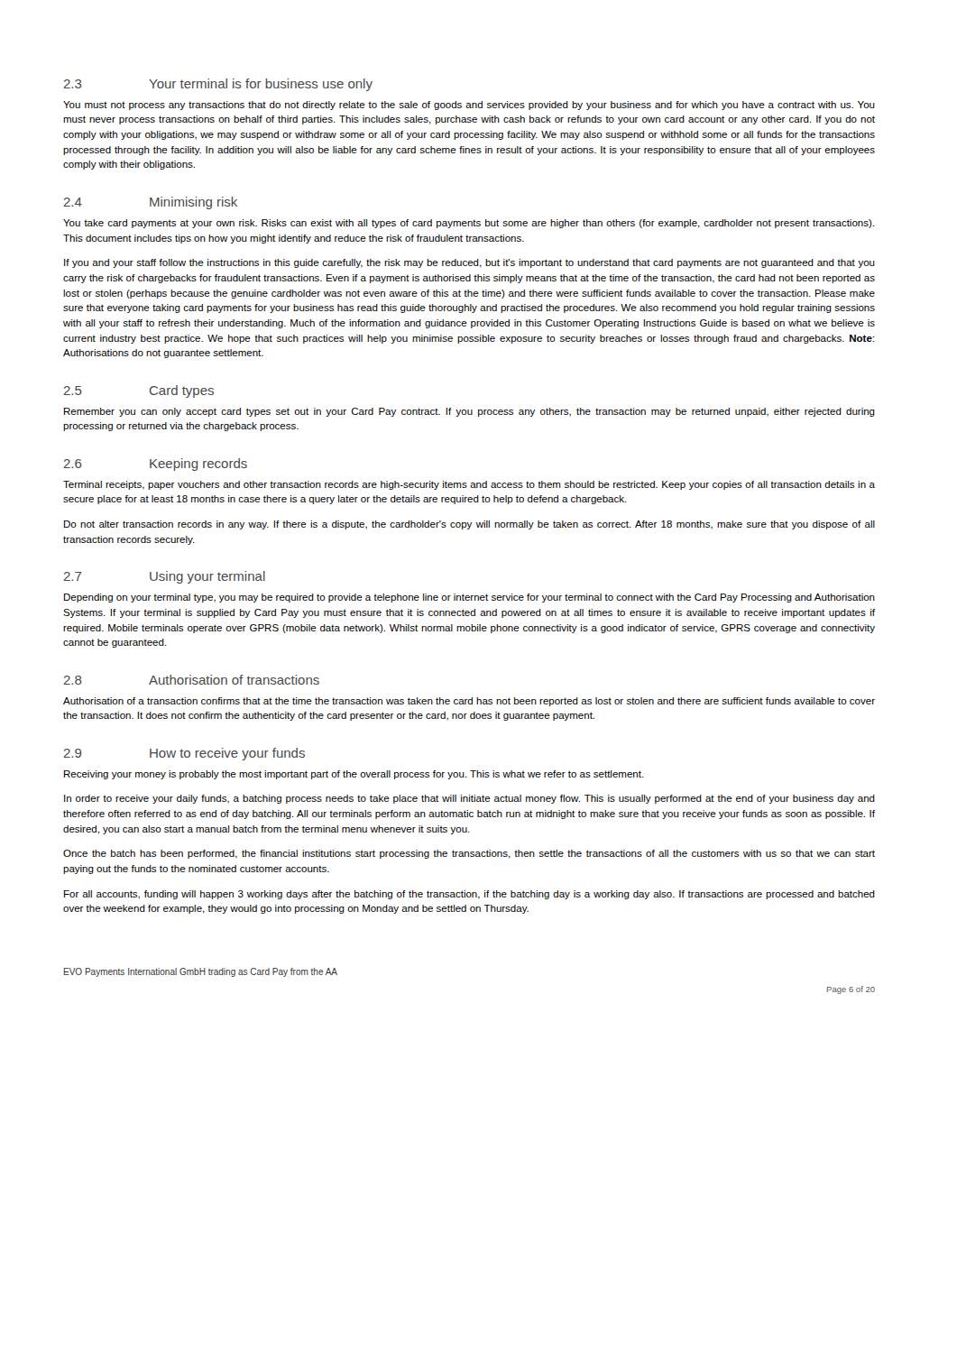2.3 Your terminal is for business use only
You must not process any transactions that do not directly relate to the sale of goods and services provided by your business and for which you have a contract with us. You must never process transactions on behalf of third parties. This includes sales, purchase with cash back or refunds to your own card account or any other card. If you do not comply with your obligations, we may suspend or withdraw some or all of your card processing facility. We may also suspend or withhold some or all funds for the transactions processed through the facility. In addition you will also be liable for any card scheme fines in result of your actions. It is your responsibility to ensure that all of your employees comply with their obligations.
2.4 Minimising risk
You take card payments at your own risk. Risks can exist with all types of card payments but some are higher than others (for example, cardholder not present transactions). This document includes tips on how you might identify and reduce the risk of fraudulent transactions.
If you and your staff follow the instructions in this guide carefully, the risk may be reduced, but it's important to understand that card payments are not guaranteed and that you carry the risk of chargebacks for fraudulent transactions. Even if a payment is authorised this simply means that at the time of the transaction, the card had not been reported as lost or stolen (perhaps because the genuine cardholder was not even aware of this at the time) and there were sufficient funds available to cover the transaction. Please make sure that everyone taking card payments for your business has read this guide thoroughly and practised the procedures. We also recommend you hold regular training sessions with all your staff to refresh their understanding. Much of the information and guidance provided in this Customer Operating Instructions Guide is based on what we believe is current industry best practice. We hope that such practices will help you minimise possible exposure to security breaches or losses through fraud and chargebacks. Note: Authorisations do not guarantee settlement.
2.5 Card types
Remember you can only accept card types set out in your Card Pay contract. If you process any others, the transaction may be returned unpaid, either rejected during processing or returned via the chargeback process.
2.6 Keeping records
Terminal receipts, paper vouchers and other transaction records are high-security items and access to them should be restricted. Keep your copies of all transaction details in a secure place for at least 18 months in case there is a query later or the details are required to help to defend a chargeback.
Do not alter transaction records in any way. If there is a dispute, the cardholder's copy will normally be taken as correct. After 18 months, make sure that you dispose of all transaction records securely.
2.7 Using your terminal
Depending on your terminal type, you may be required to provide a telephone line or internet service for your terminal to connect with the Card Pay Processing and Authorisation Systems. If your terminal is supplied by Card Pay you must ensure that it is connected and powered on at all times to ensure it is available to receive important updates if required. Mobile terminals operate over GPRS (mobile data network). Whilst normal mobile phone connectivity is a good indicator of service, GPRS coverage and connectivity cannot be guaranteed.
2.8 Authorisation of transactions
Authorisation of a transaction confirms that at the time the transaction was taken the card has not been reported as lost or stolen and there are sufficient funds available to cover the transaction. It does not confirm the authenticity of the card presenter or the card, nor does it guarantee payment.
2.9 How to receive your funds
Receiving your money is probably the most important part of the overall process for you. This is what we refer to as settlement.
In order to receive your daily funds, a batching process needs to take place that will initiate actual money flow. This is usually performed at the end of your business day and therefore often referred to as end of day batching. All our terminals perform an automatic batch run at midnight to make sure that you receive your funds as soon as possible. If desired, you can also start a manual batch from the terminal menu whenever it suits you.
Once the batch has been performed, the financial institutions start processing the transactions, then settle the transactions of all the customers with us so that we can start paying out the funds to the nominated customer accounts.
For all accounts, funding will happen 3 working days after the batching of the transaction, if the batching day is a working day also. If transactions are processed and batched over the weekend for example, they would go into processing on Monday and be settled on Thursday.
EVO Payments International GmbH trading as Card Pay from the AA
Page 6 of 20